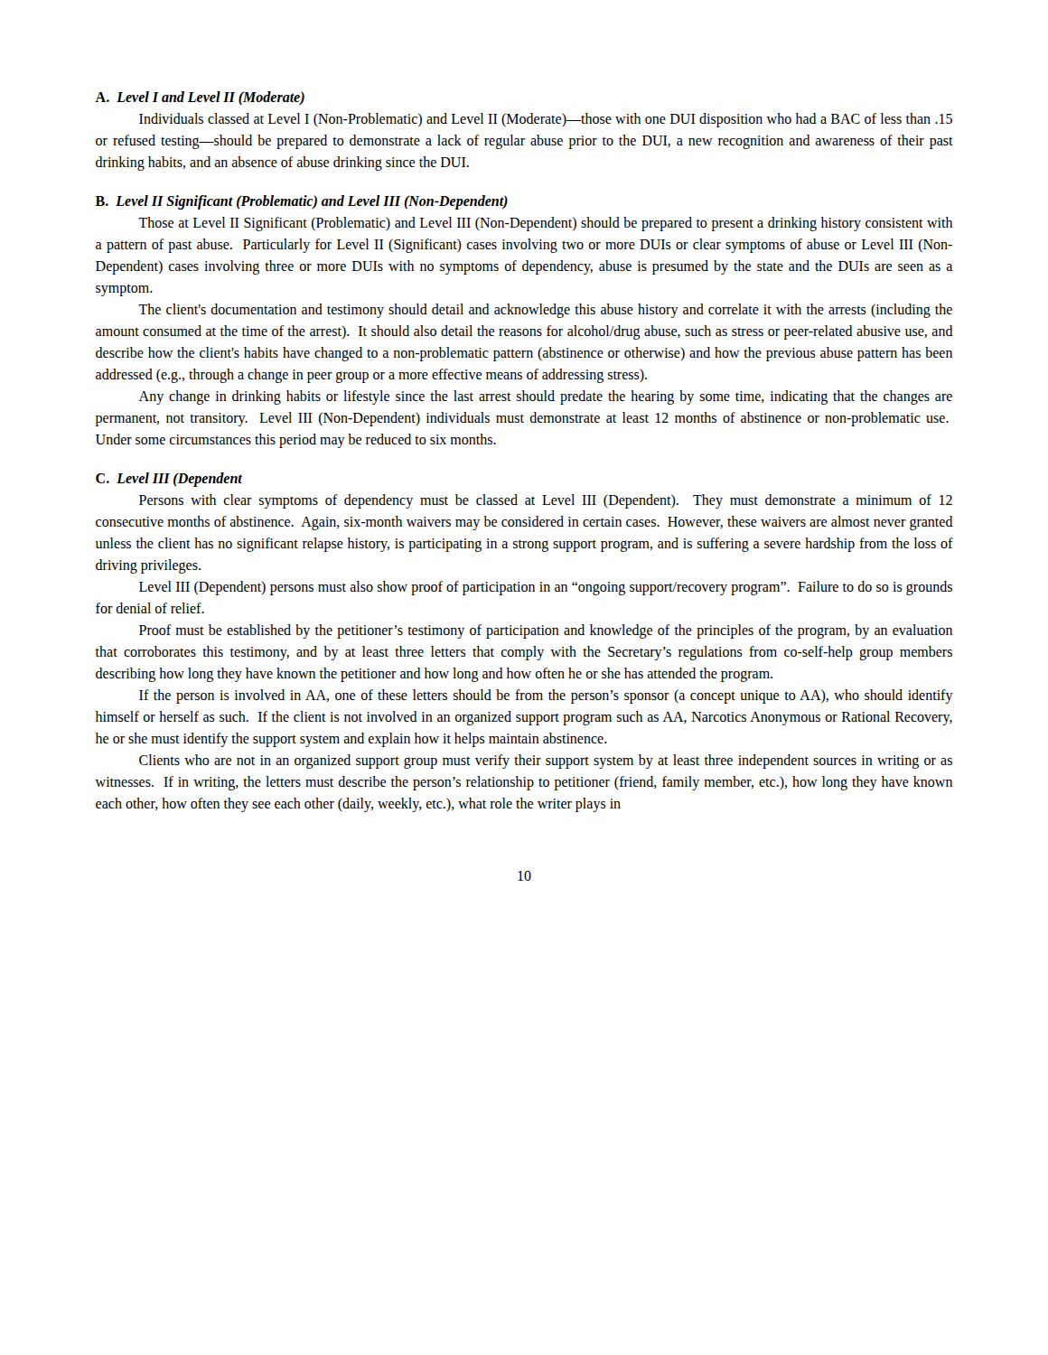A. Level I and Level II (Moderate)
Individuals classed at Level I (Non-Problematic) and Level II (Moderate)—those with one DUI disposition who had a BAC of less than .15 or refused testing—should be prepared to demonstrate a lack of regular abuse prior to the DUI, a new recognition and awareness of their past drinking habits, and an absence of abuse drinking since the DUI.
B. Level II Significant (Problematic) and Level III (Non-Dependent)
Those at Level II Significant (Problematic) and Level III (Non-Dependent) should be prepared to present a drinking history consistent with a pattern of past abuse. Particularly for Level II (Significant) cases involving two or more DUIs or clear symptoms of abuse or Level III (Non-Dependent) cases involving three or more DUIs with no symptoms of dependency, abuse is presumed by the state and the DUIs are seen as a symptom.
The client's documentation and testimony should detail and acknowledge this abuse history and correlate it with the arrests (including the amount consumed at the time of the arrest). It should also detail the reasons for alcohol/drug abuse, such as stress or peer-related abusive use, and describe how the client's habits have changed to a non-problematic pattern (abstinence or otherwise) and how the previous abuse pattern has been addressed (e.g., through a change in peer group or a more effective means of addressing stress).
Any change in drinking habits or lifestyle since the last arrest should predate the hearing by some time, indicating that the changes are permanent, not transitory. Level III (Non-Dependent) individuals must demonstrate at least 12 months of abstinence or non-problematic use. Under some circumstances this period may be reduced to six months.
C. Level III (Dependent
Persons with clear symptoms of dependency must be classed at Level III (Dependent). They must demonstrate a minimum of 12 consecutive months of abstinence. Again, six-month waivers may be considered in certain cases. However, these waivers are almost never granted unless the client has no significant relapse history, is participating in a strong support program, and is suffering a severe hardship from the loss of driving privileges.
Level III (Dependent) persons must also show proof of participation in an “ongoing support/recovery program”. Failure to do so is grounds for denial of relief.
Proof must be established by the petitioner’s testimony of participation and knowledge of the principles of the program, by an evaluation that corroborates this testimony, and by at least three letters that comply with the Secretary’s regulations from co-self-help group members describing how long they have known the petitioner and how long and how often he or she has attended the program.
If the person is involved in AA, one of these letters should be from the person’s sponsor (a concept unique to AA), who should identify himself or herself as such. If the client is not involved in an organized support program such as AA, Narcotics Anonymous or Rational Recovery, he or she must identify the support system and explain how it helps maintain abstinence.
Clients who are not in an organized support group must verify their support system by at least three independent sources in writing or as witnesses. If in writing, the letters must describe the person’s relationship to petitioner (friend, family member, etc.), how long they have known each other, how often they see each other (daily, weekly, etc.), what role the writer plays in
10